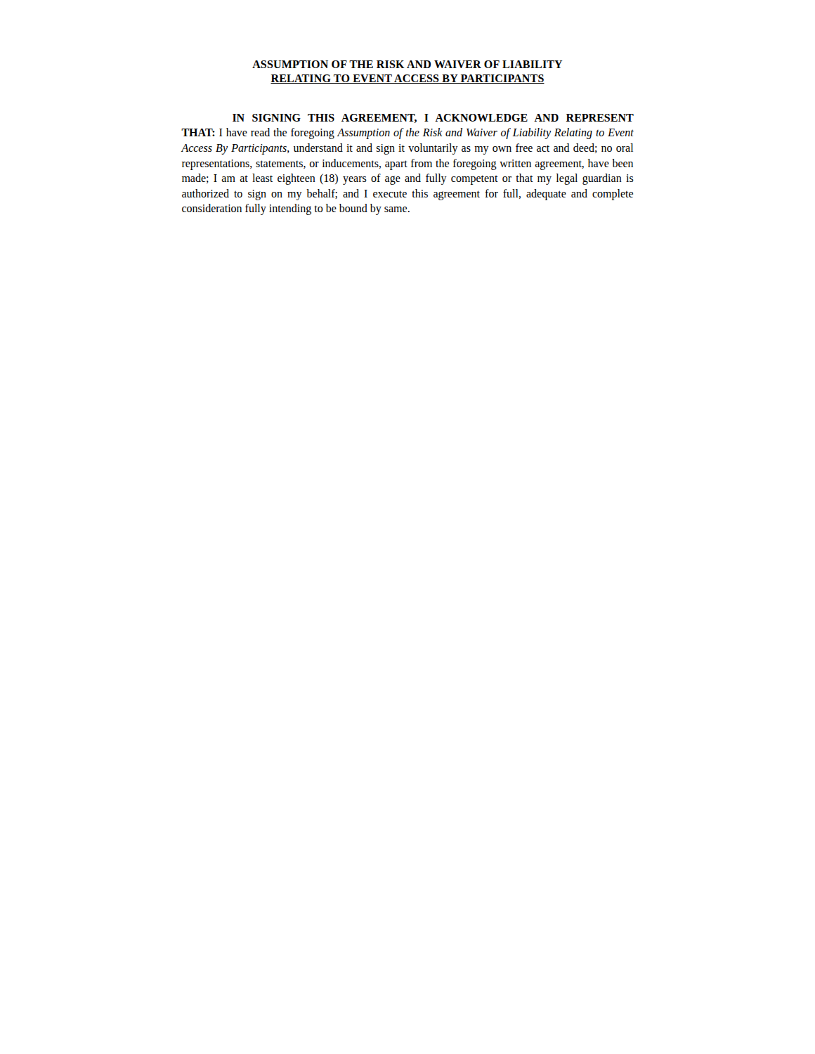ASSUMPTION OF THE RISK AND WAIVER OF LIABILITY RELATING TO EVENT ACCESS BY PARTICIPANTS
IN SIGNING THIS AGREEMENT, I ACKNOWLEDGE AND REPRESENT THAT: I have read the foregoing Assumption of the Risk and Waiver of Liability Relating to Event Access By Participants, understand it and sign it voluntarily as my own free act and deed; no oral representations, statements, or inducements, apart from the foregoing written agreement, have been made; I am at least eighteen (18) years of age and fully competent or that my legal guardian is authorized to sign on my behalf; and I execute this agreement for full, adequate and complete consideration fully intending to be bound by same.